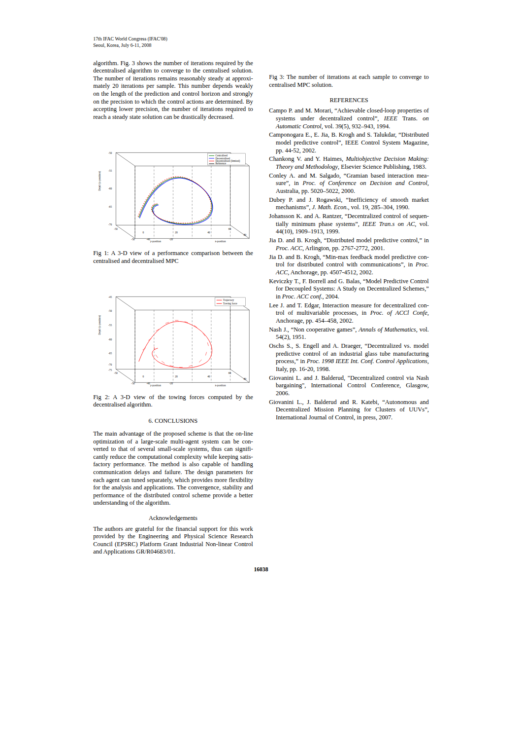17th IFAC World Congress (IFAC'08)
Seoul, Korea, July 6-11, 2008
algorithm. Fig. 3 shows the number of iterations required by the decentralised algorithm to converge to the centralised solution. The number of iterations remains reasonably steady at approximately 20 iterations per sample. This number depends weakly on the length of the prediction and control horizon and strongly on the precision to which the control actions are determined. By accepting lower precision, the number of iterations required to reach a steady state solution can be drastically decreased.
Fig 1: A 3-D view of a performance comparison between the centralised and decentralised MPC
Fig 2: A 3-D view of the towing forces computed by the decentralised algorithm.
6. CONCLUSIONS
The main advantage of the proposed scheme is that the on-line optimization of a large-scale multi-agent system can be converted to that of several small-scale systems, thus can significantly reduce the computational complexity while keeping satisfactory performance. The method is also capable of handling communication delays and failure. The design parameters for each agent can tuned separately, which provides more flexibility for the analysis and applications. The convergence, stability and performance of the distributed control scheme provide a better understanding of the algorithm.
Acknowledgements
The authors are grateful for the financial support for this work provided by the Engineering and Physical Science Research Council (EPSRC) Platform Grant Industrial Non-linear Control and Applications GR/R04683/01.
Fig 3: The number of iterations at each sample to converge to centralised MPC solution.
REFERENCES
Campo P. and M. Morari, “Achievable closed-loop properties of systems under decentralized control”, IEEE Trans. on Automatic Control, vol. 39(5), 932–943, 1994.
Camponogara E., E. Jia, B. Krogh and S. Talukdar, “Distributed model predictive control”, IEEE Control System Magazine, pp. 44-52, 2002.
Chankong V. and Y. Haimes, Multiobjective Decision Making: Theory and Methodology, Elsevier Science Publishing, 1983.
Conley A. and M. Salgado, “Gramian based interaction measure”, in Proc. of Conference on Decision and Control, Australia, pp. 5020–5022, 2000.
Dubey P. and J. Rogawski, “Inefficiency of smooth market mechanisms”, J. Math. Econ., vol. 19, 285–304, 1990.
Johansson K. and A. Rantzer, “Decentralized control of sequentially minimum phase systems”, IEEE Tran.s on AC, vol. 44(10), 1909–1913, 1999.
Jia D. and B. Krogh, “Distributed model predictive control,” in Proc. ACC, Arlington, pp. 2767-2772, 2001.
Jia D. and B. Krogh, “Min-max feedback model predictive control for distributed control with communications”, in Proc. ACC, Anchorage, pp. 4507-4512, 2002.
Keviczky T., F. Borrell and G. Balas, “Model Predictive Control for Decoupled Systems: A Study on Decentralized Schemes,” in Proc. ACC conf., 2004.
Lee J. and T. Edgar, Interaction measure for decentralized control of multivariable processes, in Proc. of ACCl Confe, Anchorage, pp. 454–458, 2002.
Nash J., “Non cooperative games”, Annals of Mathematics, vol. 54(2), 1951.
Oschs S., S. Engell and A. Draeger, “Decentralized vs. model predictive control of an industrial glass tube manufacturing process,” in Proc. 1998 IEEE Int. Conf. Control Applications, Italy, pp. 16-20, 1998.
Giovanini L. and J. Balderud, "Decentralized control via Nash bargaining", International Control Conference, Glasgow, 2006.
Giovanini L., J. Balderud and R. Katebi, “Autonomous and Decentralized Mission Planning for Clusters of UUVs”, International Journal of Control, in press, 2007.
16038